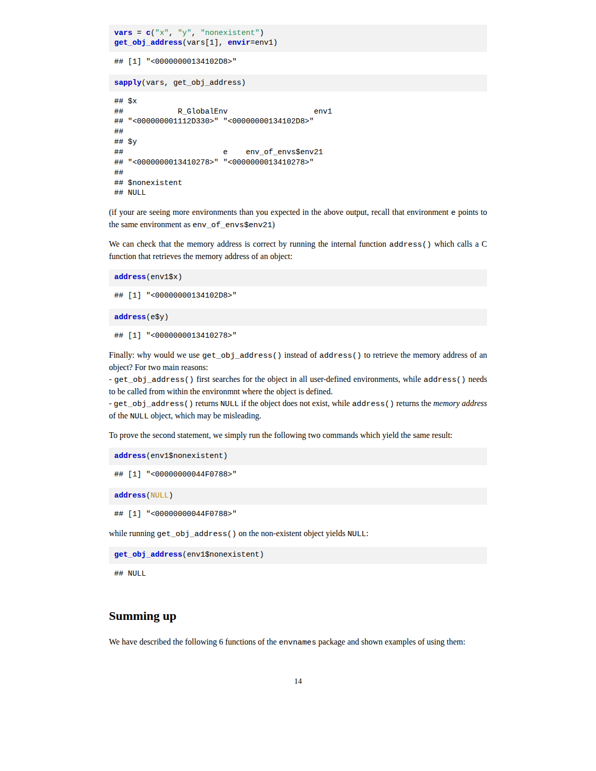vars = c("x", "y", "nonexistent")
get_obj_address(vars[1], envir=env1)
## [1] "<00000000134102D8>"
sapply(vars, get_obj_address)
## $x
##            R_GlobalEnv                   env1
## "<000000001112D330>" "<00000000134102D8>"
##
## $y
##                      e    env_of_envs$env21
## "<0000000013410278>" "<0000000013410278>"
##
## $nonexistent
## NULL
(if your are seeing more environments than you expected in the above output, recall that environment e points to the same environment as env_of_envs$env21)
We can check that the memory address is correct by running the internal function address() which calls a C function that retrieves the memory address of an object:
address(env1$x)
## [1] "<00000000134102D8>"
address(e$y)
## [1] "<0000000013410278>"
Finally: why would we use get_obj_address() instead of address() to retrieve the memory address of an object? For two main reasons:
- get_obj_address() first searches for the object in all user-defined environments, while address() needs to be called from within the environmnt where the object is defined.
- get_obj_address() returns NULL if the object does not exist, while address() returns the memory address of the NULL object, which may be misleading.
To prove the second statement, we simply run the following two commands which yield the same result:
address(env1$nonexistent)
## [1] "<00000000044F0788>"
address(NULL)
## [1] "<00000000044F0788>"
while running get_obj_address() on the non-existent object yields NULL:
get_obj_address(env1$nonexistent)
## NULL
Summing up
We have described the following 6 functions of the envnames package and shown examples of using them:
14